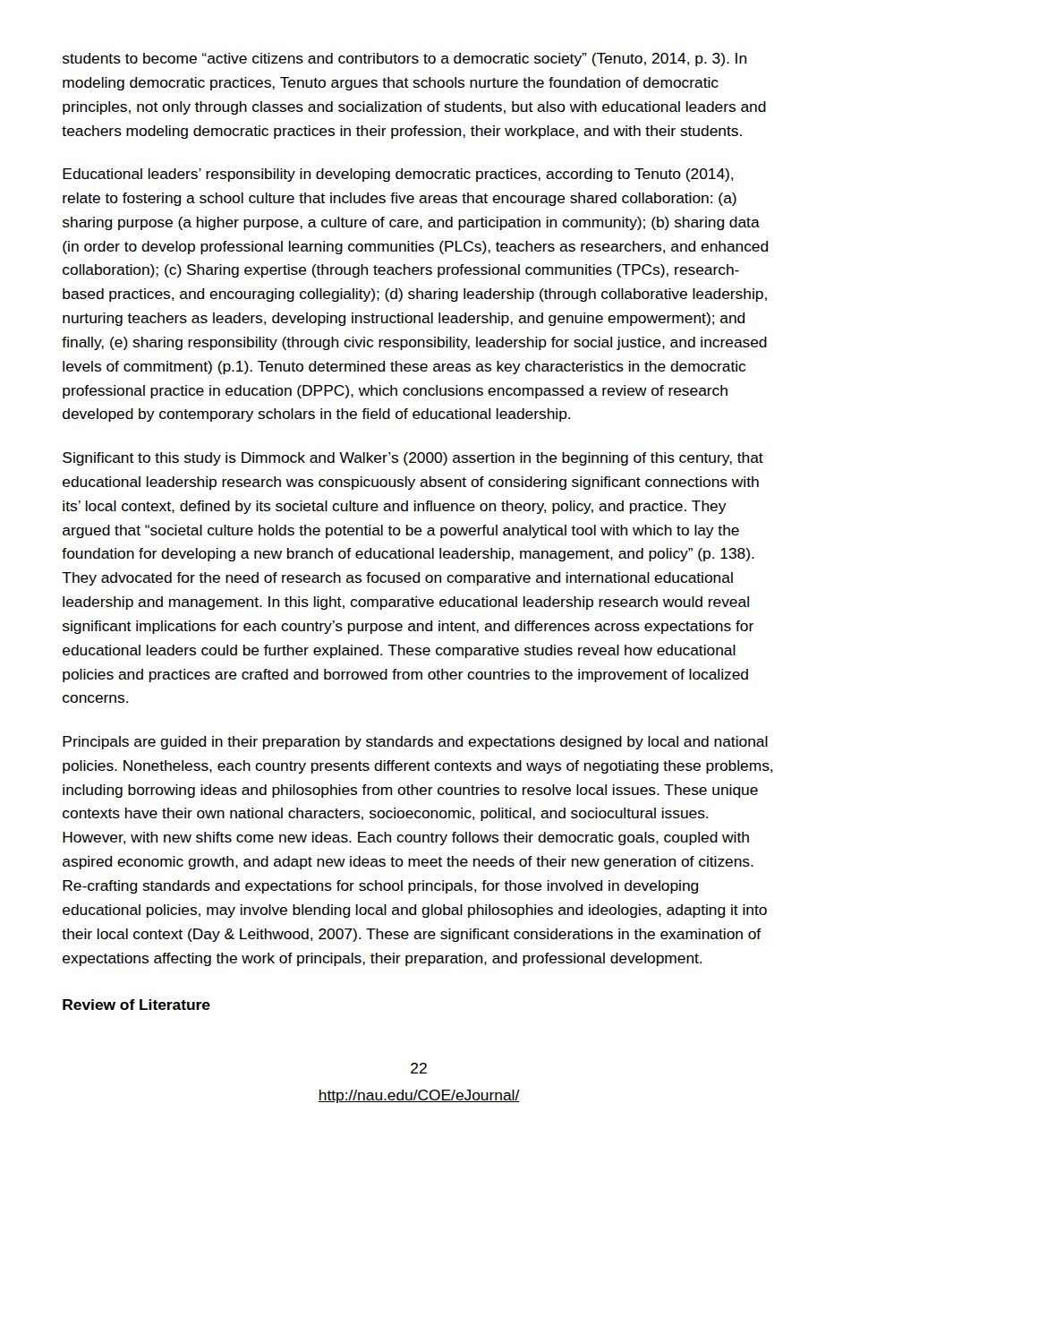students to become “active citizens and contributors to a democratic society” (Tenuto, 2014, p. 3). In modeling democratic practices, Tenuto argues that schools nurture the foundation of democratic principles, not only through classes and socialization of students, but also with educational leaders and teachers modeling democratic practices in their profession, their workplace, and with their students.
Educational leaders’ responsibility in developing democratic practices, according to Tenuto (2014), relate to fostering a school culture that includes five areas that encourage shared collaboration: (a) sharing purpose (a higher purpose, a culture of care, and participation in community); (b) sharing data (in order to develop professional learning communities (PLCs), teachers as researchers, and enhanced collaboration); (c) Sharing expertise (through teachers professional communities (TPCs), research-based practices, and encouraging collegiality); (d) sharing leadership (through collaborative leadership, nurturing teachers as leaders, developing instructional leadership, and genuine empowerment); and finally, (e) sharing responsibility (through civic responsibility, leadership for social justice, and increased levels of commitment) (p.1). Tenuto determined these areas as key characteristics in the democratic professional practice in education (DPPC), which conclusions encompassed a review of research developed by contemporary scholars in the field of educational leadership.
Significant to this study is Dimmock and Walker’s (2000) assertion in the beginning of this century, that educational leadership research was conspicuously absent of considering significant connections with its’ local context, defined by its societal culture and influence on theory, policy, and practice. They argued that “societal culture holds the potential to be a powerful analytical tool with which to lay the foundation for developing a new branch of educational leadership, management, and policy” (p. 138). They advocated for the need of research as focused on comparative and international educational leadership and management. In this light, comparative educational leadership research would reveal significant implications for each country’s purpose and intent, and differences across expectations for educational leaders could be further explained. These comparative studies reveal how educational policies and practices are crafted and borrowed from other countries to the improvement of localized concerns.
Principals are guided in their preparation by standards and expectations designed by local and national policies. Nonetheless, each country presents different contexts and ways of negotiating these problems, including borrowing ideas and philosophies from other countries to resolve local issues. These unique contexts have their own national characters, socioeconomic, political, and sociocultural issues. However, with new shifts come new ideas. Each country follows their democratic goals, coupled with aspired economic growth, and adapt new ideas to meet the needs of their new generation of citizens. Re-crafting standards and expectations for school principals, for those involved in developing educational policies, may involve blending local and global philosophies and ideologies, adapting it into their local context (Day & Leithwood, 2007). These are significant considerations in the examination of expectations affecting the work of principals, their preparation, and professional development.
Review of Literature
22
http://nau.edu/COE/eJournal/